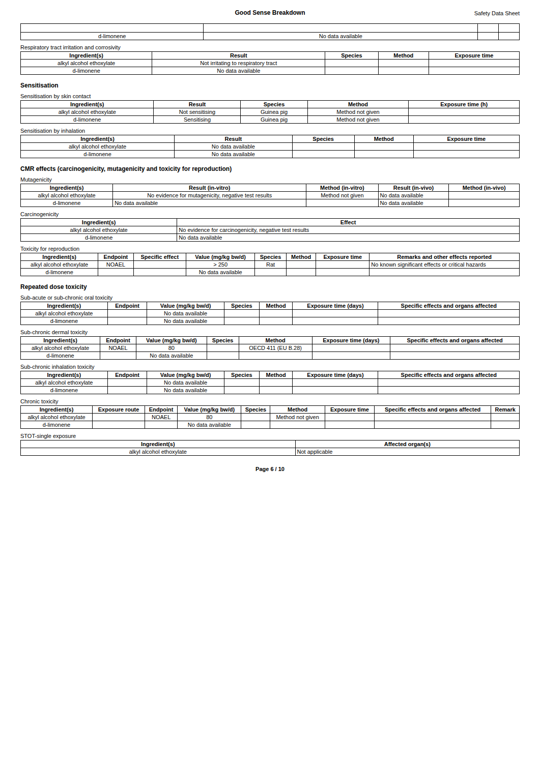Safety Data Sheet
Good Sense Breakdown
| d-limonene | No data available | | |
Respiratory tract irritation and corrosivity
| Ingredient(s) | Result | Species | Method | Exposure time |
| --- | --- | --- | --- | --- |
| alkyl alcohol ethoxylate | Not irritating to respiratory tract | | | |
| d-limonene | No data available | | | |
Sensitisation
Sensitisation by skin contact
| Ingredient(s) | Result | Species | Method | Exposure time (h) |
| --- | --- | --- | --- | --- |
| alkyl alcohol ethoxylate | Not sensitising | Guinea pig | Method not given | |
| d-limonene | Sensitising | Guinea pig | Method not given | |
Sensitisation by inhalation
| Ingredient(s) | Result | Species | Method | Exposure time |
| --- | --- | --- | --- | --- |
| alkyl alcohol ethoxylate | No data available | | | |
| d-limonene | No data available | | | |
CMR effects (carcinogenicity, mutagenicity and toxicity for reproduction)
Mutagenicity
| Ingredient(s) | Result (in-vitro) | Method (in-vitro) | Result (in-vivo) | Method (in-vivo) |
| --- | --- | --- | --- | --- |
| alkyl alcohol ethoxylate | No evidence for mutagenicity, negative test results | Method not given | No data available | |
| d-limonene | No data available | | No data available | |
Carcinogenicity
| Ingredient(s) | Effect |
| --- | --- |
| alkyl alcohol ethoxylate | No evidence for carcinogenicity, negative test results |
| d-limonene | No data available |
Toxicity for reproduction
| Ingredient(s) | Endpoint | Specific effect | Value (mg/kg bw/d) | Species | Method | Exposure time | Remarks and other effects reported |
| --- | --- | --- | --- | --- | --- | --- | --- |
| alkyl alcohol ethoxylate | NOAEL | | > 250 | Rat | | | No known significant effects or critical hazards |
| d-limonene | | | No data available | | | | |
Repeated dose toxicity
Sub-acute or sub-chronic oral toxicity
| Ingredient(s) | Endpoint | Value (mg/kg bw/d) | Species | Method | Exposure time (days) | Specific effects and organs affected |
| --- | --- | --- | --- | --- | --- | --- |
| alkyl alcohol ethoxylate | | No data available | | | | |
| d-limonene | | No data available | | | | |
Sub-chronic dermal toxicity
| Ingredient(s) | Endpoint | Value (mg/kg bw/d) | Species | Method | Exposure time (days) | Specific effects and organs affected |
| --- | --- | --- | --- | --- | --- | --- |
| alkyl alcohol ethoxylate | NOAEL | 80 | | OECD 411 (EU B.28) | | |
| d-limonene | | No data available | | | | |
Sub-chronic inhalation toxicity
| Ingredient(s) | Endpoint | Value (mg/kg bw/d) | Species | Method | Exposure time (days) | Specific effects and organs affected |
| --- | --- | --- | --- | --- | --- | --- |
| alkyl alcohol ethoxylate | | No data available | | | | |
| d-limonene | | No data available | | | | |
Chronic toxicity
| Ingredient(s) | Exposure route | Endpoint | Value (mg/kg bw/d) | Species | Method | Exposure time | Specific effects and organs affected | Remark |
| --- | --- | --- | --- | --- | --- | --- | --- | --- |
| alkyl alcohol ethoxylate | | NOAEL | 80 | | Method not given | | | |
| d-limonene | | | No data available | | | | | |
STOT-single exposure
| Ingredient(s) | Affected organ(s) |
| --- | --- |
| alkyl alcohol ethoxylate | Not applicable |
Page 6 / 10